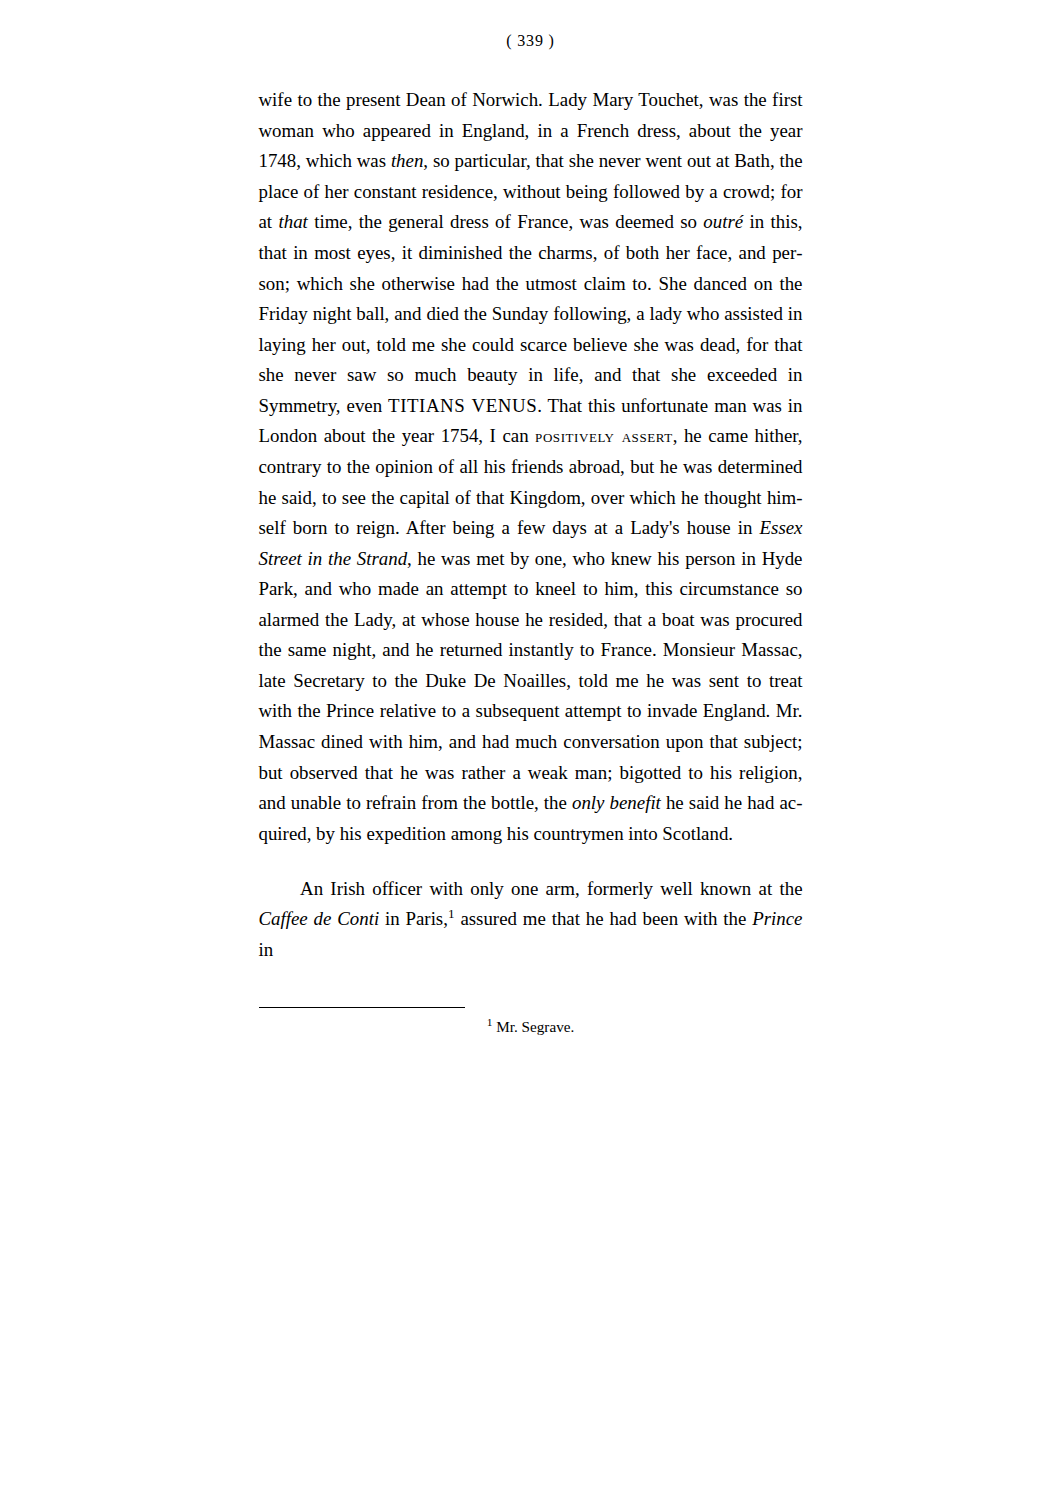( 339 )
wife to the present Dean of Norwich. Lady Mary Touchet, was the first woman who appeared in England, in a French dress, about the year 1748, which was then, so particular, that she never went out at Bath, the place of her constant residence, without being followed by a crowd; for at that time, the general dress of France, was deemed so outré in this, that in most eyes, it diminished the charms, of both her face, and person; which she otherwise had the utmost claim to. She danced on the Friday night ball, and died the Sunday following, a lady who assisted in laying her out, told me she could scarce believe she was dead, for that she never saw so much beauty in life, and that she exceeded in Symmetry, even TITIANS VENUS. That this unfortunate man was in London about the year 1754, I can positively assert, he came hither, contrary to the opinion of all his friends abroad, but he was determined he said, to see the capital of that Kingdom, over which he thought himself born to reign. After being a few days at a Lady's house in Essex Street in the Strand, he was met by one, who knew his person in Hyde Park, and who made an attempt to kneel to him, this circumstance so alarmed the Lady, at whose house he resided, that a boat was procured the same night, and he returned instantly to France. Monsieur Massac, late Secretary to the Duke De Noailles, told me he was sent to treat with the Prince relative to a subsequent attempt to invade England. Mr. Massac dined with him, and had much conversation upon that subject; but observed that he was rather a weak man; bigotted to his religion, and unable to refrain from the bottle, the only benefit he said he had acquired, by his expedition among his countrymen into Scotland.
An Irish officer with only one arm, formerly well known at the Caffee de Conti in Paris,1 assured me that he had been with the Prince in
1 Mr. Segrave.